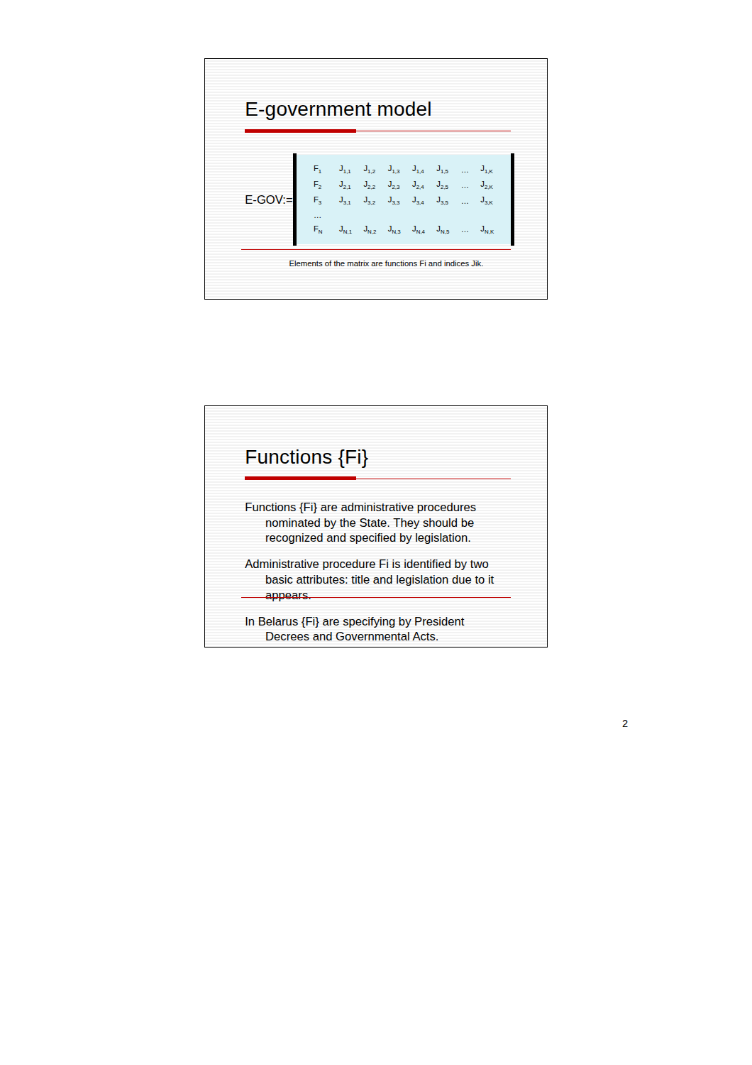E-government model
E-GOV:=
| F 1 | J 1,1 | J 1,2 | J 1,3 | J 1,4 | J 1,5 | … | J 1,K |
| F 2 | J 2,1 | J 2,2 | J 2,3 | J 2,4 | J 2,5 | … | J 2,K |
| F 3 | J 3,1 | J 3,2 | J 3,3 | J 3,4 | J 3,5 | … | J 3,K |
| … | | | | | | | |
| F N | J N,1 | J N,2 | J N,3 | J N,4 | J N,5 | … | J N,K |
Elements of the matrix are functions Fi and indices Jik.
Functions {Fi}
Functions {Fi} are administrative procedures nominated by the State. They should be recognized and specified by legislation.
Administrative procedure Fi is identified by two basic attributes: title and legislation due to it appears.
In Belarus {Fi} are specifying by President Decrees and Governmental Acts.
2